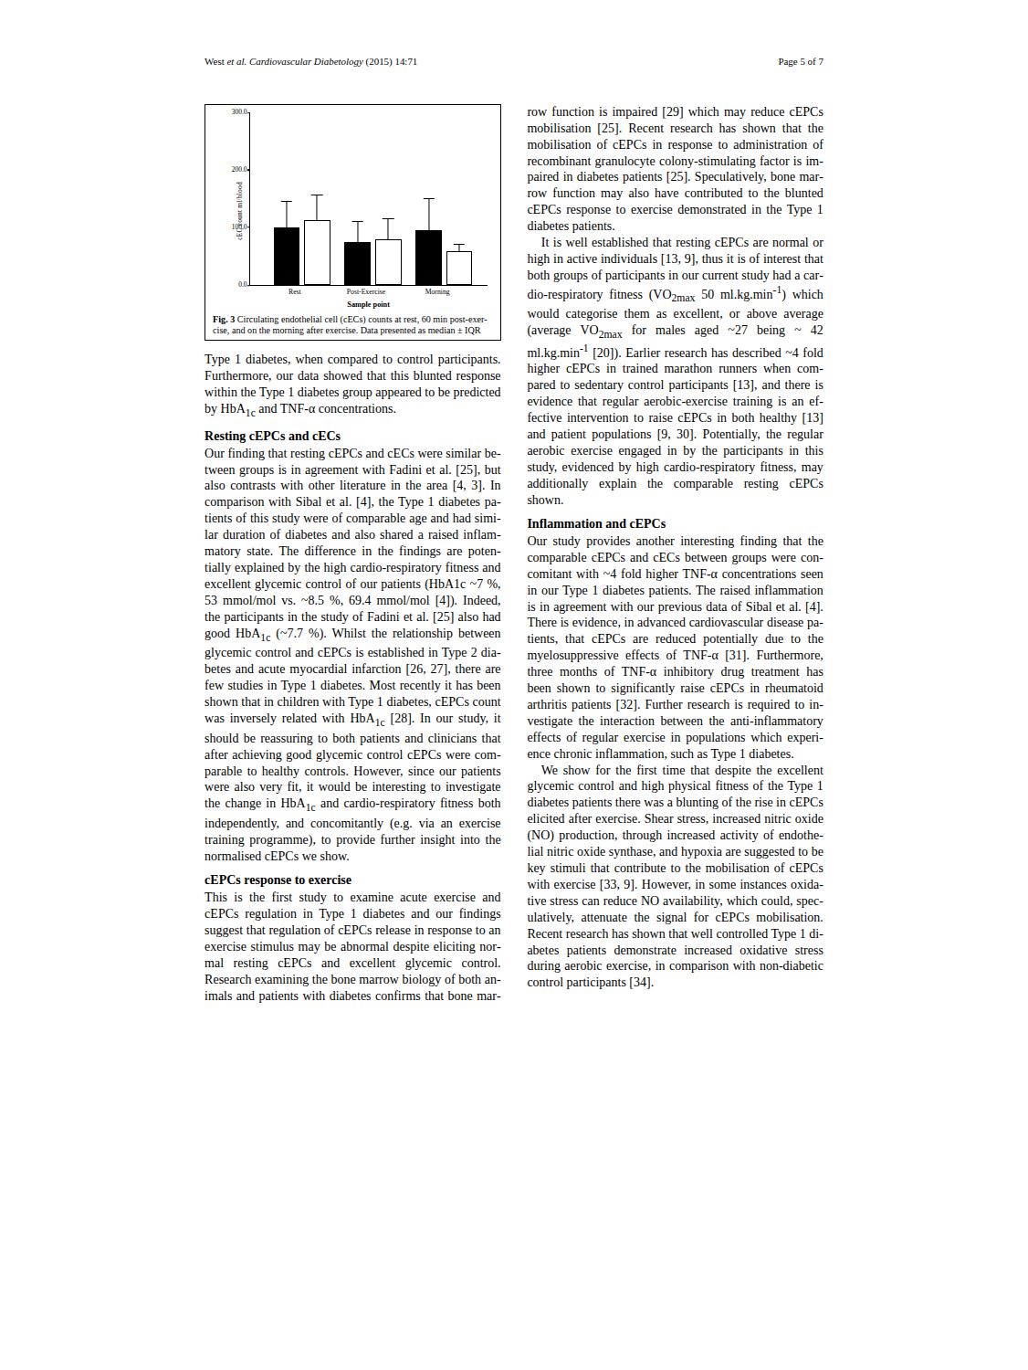West et al. Cardiovascular Diabetology (2015) 14:71
Page 5 of 7
cEC count ml/blood
300.0
200.0
100.0
0.0
Rest Post-Exercise Morning
Sample point
Fig. 3 Circulating endothelial cell (cECs) counts at rest, 60 min post-exercise, and on the morning after exercise. Data presented as median ± IQR
Type 1 diabetes, when compared to control participants. Furthermore, our data showed that this blunted response within the Type 1 diabetes group appeared to be predicted by HbA1c and TNF-α concentrations.
Resting cEPCs and cECs
Our finding that resting cEPCs and cECs were similar between groups is in agreement with Fadini et al. [25], but also contrasts with other literature in the area [4, 3]. In comparison with Sibal et al. [4], the Type 1 diabetes patients of this study were of comparable age and had similar duration of diabetes and also shared a raised inflammatory state. The difference in the findings are potentially explained by the high cardio-respiratory fitness and excellent glycemic control of our patients (HbA1c ~7 %, 53 mmol/mol vs. ~8.5 %, 69.4 mmol/mol [4]). Indeed, the participants in the study of Fadini et al. [25] also had good HbA1c (~7.7 %). Whilst the relationship between glycemic control and cEPCs is established in Type 2 diabetes and acute myocardial infarction [26, 27], there are few studies in Type 1 diabetes. Most recently it has been shown that in children with Type 1 diabetes, cEPCs count was inversely related with HbA1c [28]. In our study, it should be reassuring to both patients and clinicians that after achieving good glycemic control cEPCs were comparable to healthy controls. However, since our patients were also very fit, it would be interesting to investigate the change in HbA1c and cardio-respiratory fitness both independently, and concomitantly (e.g. via an exercise training programme), to provide further insight into the normalised cEPCs we show.
cEPCs response to exercise
This is the first study to examine acute exercise and cEPCs regulation in Type 1 diabetes and our findings suggest that regulation of cEPCs release in response to an exercise stimulus may be abnormal despite eliciting normal resting cEPCs and excellent glycemic control. Research examining the bone marrow biology of both animals and patients with diabetes confirms that bone marrow function is impaired [29] which may reduce cEPCs mobilisation [25]. Recent research has shown that the mobilisation of cEPCs in response to administration of recombinant granulocyte colony-stimulating factor is impaired in diabetes patients [25]. Speculatively, bone marrow function may also have contributed to the blunted cEPCs response to exercise demonstrated in the Type 1 diabetes patients.
It is well established that resting cEPCs are normal or high in active individuals [13, 9], thus it is of interest that both groups of participants in our current study had a cardio-respiratory fitness (VO2max 50 ml.kg.min-1) which would categorise them as excellent, or above average (average VO2max for males aged ~27 being ~ 42 ml.kg.min-1 [20]). Earlier research has described ~4 fold higher cEPCs in trained marathon runners when compared to sedentary control participants [13], and there is evidence that regular aerobic-exercise training is an effective intervention to raise cEPCs in both healthy [13] and patient populations [9, 30]. Potentially, the regular aerobic exercise engaged in by the participants in this study, evidenced by high cardio-respiratory fitness, may additionally explain the comparable resting cEPCs shown.
Inflammation and cEPCs
Our study provides another interesting finding that the comparable cEPCs and cECs between groups were concomitant with ~4 fold higher TNF-α concentrations seen in our Type 1 diabetes patients. The raised inflammation is in agreement with our previous data of Sibal et al. [4]. There is evidence, in advanced cardiovascular disease patients, that cEPCs are reduced potentially due to the myelosuppressive effects of TNF-α [31]. Furthermore, three months of TNF-α inhibitory drug treatment has been shown to significantly raise cEPCs in rheumatoid arthritis patients [32]. Further research is required to investigate the interaction between the anti-inflammatory effects of regular exercise in populations which experience chronic inflammation, such as Type 1 diabetes.
We show for the first time that despite the excellent glycemic control and high physical fitness of the Type 1 diabetes patients there was a blunting of the rise in cEPCs elicited after exercise. Shear stress, increased nitric oxide (NO) production, through increased activity of endothelial nitric oxide synthase, and hypoxia are suggested to be key stimuli that contribute to the mobilisation of cEPCs with exercise [33, 9]. However, in some instances oxidative stress can reduce NO availability, which could, speculatively, attenuate the signal for cEPCs mobilisation. Recent research has shown that well controlled Type 1 diabetes patients demonstrate increased oxidative stress during aerobic exercise, in comparison with non-diabetic control participants [34].